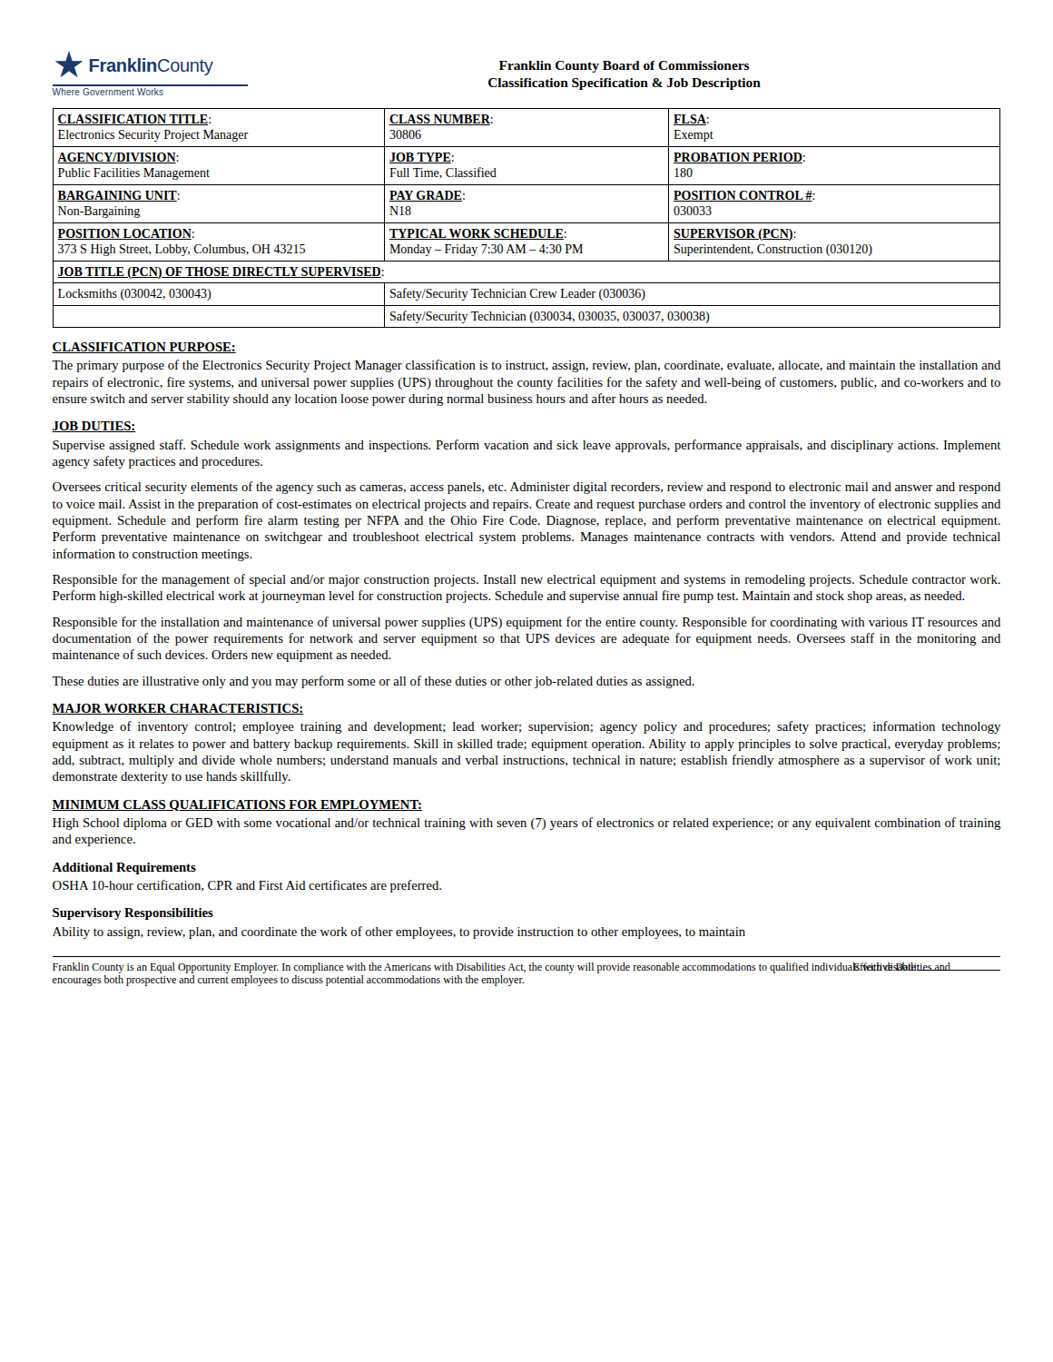★ FranklinCounty
Where Government Works
Franklin County Board of Commissioners
Classification Specification & Job Description
| CLASSIFICATION TITLE : Electronics Security Project Manager | CLASS NUMBER : 30806 | FLSA : Exempt |
| AGENCY/DIVISION : Public Facilities Management | JOB TYPE : Full Time, Classified | PROBATION PERIOD : 180 |
| BARGAINING UNIT : Non-Bargaining | PAY GRADE : N18 | POSITION CONTROL # : 030033 |
| POSITION LOCATION : 373 S High Street, Lobby, Columbus, OH 43215 | TYPICAL WORK SCHEDULE : Monday – Friday 7:30 AM – 4:30 PM | SUPERVISOR (PCN) : Superintendent, Construction (030120) |
| JOB TITLE (PCN) OF THOSE DIRECTLY SUPERVISED : / Locksmiths (030042, 030043) / Safety/Security Technician Crew Leader (030036) / / / Safety/Security Technician (030034, 030035, 030037, 030038) / |
CLASSIFICATION PURPOSE:
The primary purpose of the Electronics Security Project Manager classification is to instruct, assign, review, plan, coordinate, evaluate, allocate, and maintain the installation and repairs of electronic, fire systems, and universal power supplies (UPS) throughout the county facilities for the safety and well-being of customers, public, and co-workers and to ensure switch and server stability should any location loose power during normal business hours and after hours as needed.
JOB DUTIES:
Supervise assigned staff. Schedule work assignments and inspections. Perform vacation and sick leave approvals, performance appraisals, and disciplinary actions. Implement agency safety practices and procedures.
Oversees critical security elements of the agency such as cameras, access panels, etc. Administer digital recorders, review and respond to electronic mail and answer and respond to voice mail. Assist in the preparation of cost-estimates on electrical projects and repairs. Create and request purchase orders and control the inventory of electronic supplies and equipment. Schedule and perform fire alarm testing per NFPA and the Ohio Fire Code. Diagnose, replace, and perform preventative maintenance on electrical equipment. Perform preventative maintenance on switchgear and troubleshoot electrical system problems. Manages maintenance contracts with vendors. Attend and provide technical information to construction meetings.
Responsible for the management of special and/or major construction projects. Install new electrical equipment and systems in remodeling projects. Schedule contractor work. Perform high-skilled electrical work at journeyman level for construction projects. Schedule and supervise annual fire pump test. Maintain and stock shop areas, as needed.
Responsible for the installation and maintenance of universal power supplies (UPS) equipment for the entire county. Responsible for coordinating with various IT resources and documentation of the power requirements for network and server equipment so that UPS devices are adequate for equipment needs. Oversees staff in the monitoring and maintenance of such devices. Orders new equipment as needed.
These duties are illustrative only and you may perform some or all of these duties or other job-related duties as assigned.
MAJOR WORKER CHARACTERISTICS:
Knowledge of inventory control; employee training and development; lead worker; supervision; agency policy and procedures; safety practices; information technology equipment as it relates to power and battery backup requirements. Skill in skilled trade; equipment operation. Ability to apply principles to solve practical, everyday problems; add, subtract, multiply and divide whole numbers; understand manuals and verbal instructions, technical in nature; establish friendly atmosphere as a supervisor of work unit; demonstrate dexterity to use hands skillfully.
MINIMUM CLASS QUALIFICATIONS FOR EMPLOYMENT:
High School diploma or GED with some vocational and/or technical training with seven (7) years of electronics or related experience; or any equivalent combination of training and experience.
Additional Requirements
OSHA 10-hour certification, CPR and First Aid certificates are preferred.
Supervisory Responsibilities
Ability to assign, review, plan, and coordinate the work of other employees, to provide instruction to other employees, to maintain
Franklin County is an Equal Opportunity Employer. In compliance with the Americans with Disabilities Act, the county will provide reasonable accommodations to qualified individuals with disabilities and encourages both prospective and current employees to discuss potential accommodations with the employer. Effective Date: